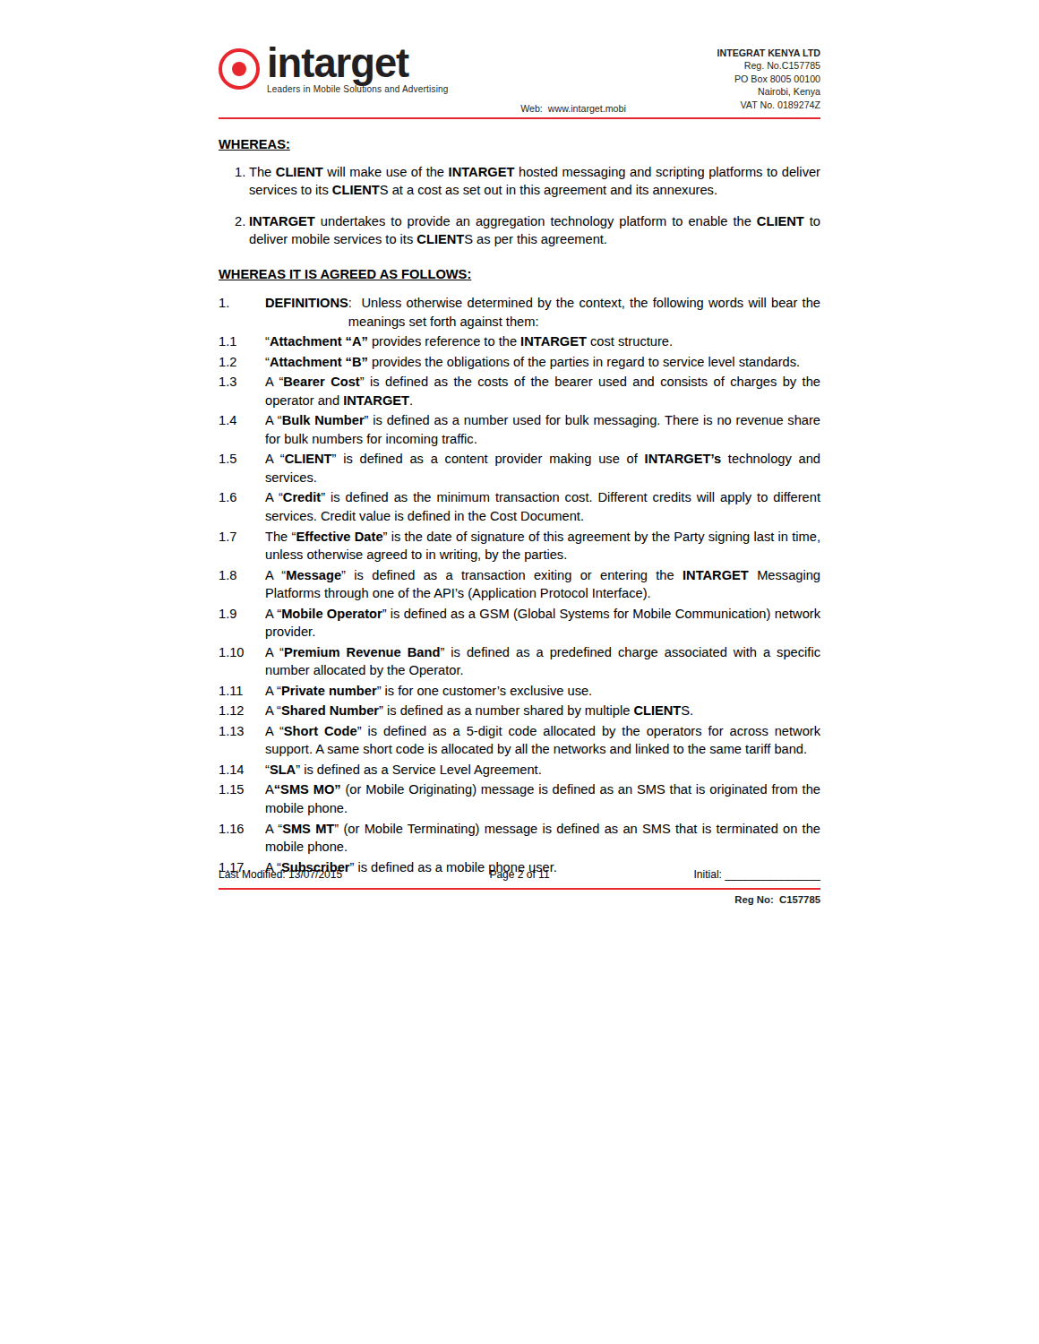intarget
Leaders in Mobile Solutions and Advertising
INTEGRAT KENYA LTD
Reg. No.C157785
PO Box 8005 00100
Nairobi, Kenya
VAT No. 0189274Z
Web: www.intarget.mobi
WHEREAS:
1. The CLIENT will make use of the INTARGET hosted messaging and scripting platforms to deliver services to its CLIENTS at a cost as set out in this agreement and its annexures.
2. INTARGET undertakes to provide an aggregation technology platform to enable the CLIENT to deliver mobile services to its CLIENTS as per this agreement.
WHEREAS IT IS AGREED AS FOLLOWS:
| 1. | DEFINITIONS | : Unless otherwise determined by the context, the following words will bear the meanings set forth against them: |
| 1.1 | “ Attachment “A” provides reference to the INTARGET cost structure. |
| 1.2 | “ Attachment “B” provides the obligations of the parties in regard to service level standards. |
| 1.3 | A “ Bearer Cost ” is defined as the costs of the bearer used and consists of charges by the operator and INTARGET . |
| 1.4 | A “ Bulk Number ” is defined as a number used for bulk messaging. There is no revenue share for bulk numbers for incoming traffic. |
| 1.5 | A “ CLIENT ” is defined as a content provider making use of INTARGET’s technology and services. |
| 1.6 | A “ Credit ” is defined as the minimum transaction cost. Different credits will apply to different services. Credit value is defined in the Cost Document. |
| 1.7 | The “ Effective Date ” is the date of signature of this agreement by the Party signing last in time, unless otherwise agreed to in writing, by the parties. |
| 1.8 | A “ Message ” is defined as a transaction exiting or entering the INTARGET Messaging Platforms through one of the API’s (Application Protocol Interface). |
| 1.9 | A “ Mobile Operator ” is defined as a GSM (Global Systems for Mobile Communication) network provider. |
| 1.10 | A “ Premium Revenue Band ” is defined as a predefined charge associated with a specific number allocated by the Operator. |
| 1.11 | A “ Private number ” is for one customer’s exclusive use. |
| 1.12 | A “ Shared Number ” is defined as a number shared by multiple CLIENT S. |
| 1.13 | A “ Short Code ” is defined as a 5-digit code allocated by the operators for across network support. A same short code is allocated by all the networks and linked to the same tariff band. |
| 1.14 | “ SLA ” is defined as a Service Level Agreement. |
| 1.15 | A “SMS MO” (or Mobile Originating) message is defined as an SMS that is originated from the mobile phone. |
| 1.16 | A “ SMS MT ” (or Mobile Terminating) message is defined as an SMS that is terminated on the mobile phone. |
| 1.17 | A “ Subscriber ” is defined as a mobile phone user. |
Last Modified: 13/07/2015
Page 2 of 11
Initial: ________________
Reg No: C157785